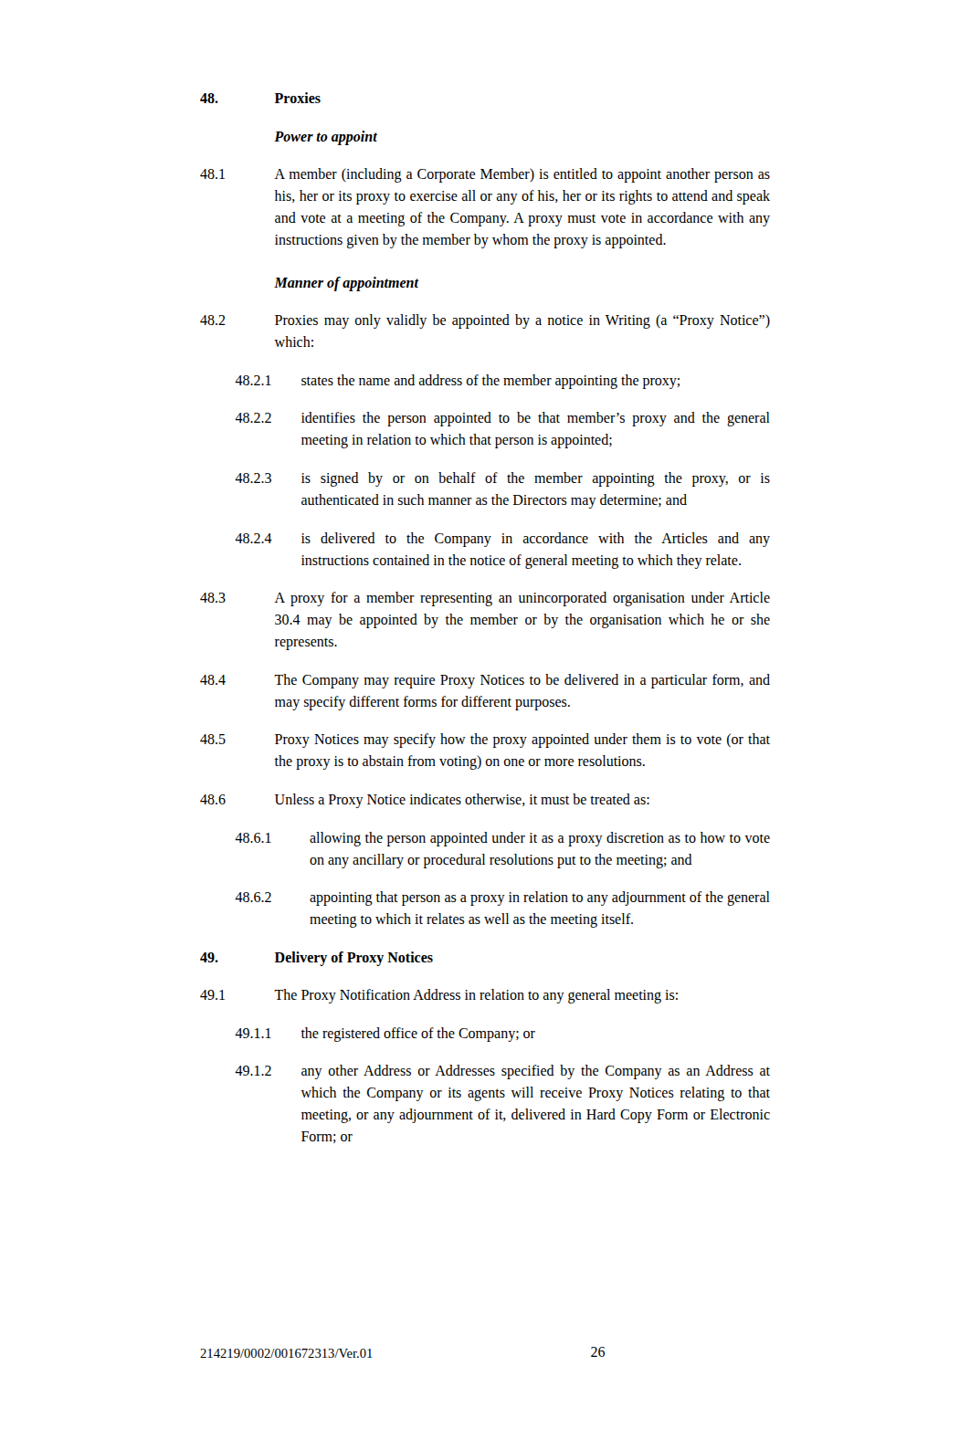48.
Proxies
Power to appoint
48.1
A member (including a Corporate Member) is entitled to appoint another person as his, her or its proxy to exercise all or any of his, her or its rights to attend and speak and vote at a meeting of the Company. A proxy must vote in accordance with any instructions given by the member by whom the proxy is appointed.
Manner of appointment
48.2
Proxies may only validly be appointed by a notice in Writing (a “Proxy Notice”) which:
48.2.1
states the name and address of the member appointing the proxy;
48.2.2
identifies the person appointed to be that member’s proxy and the general meeting in relation to which that person is appointed;
48.2.3
is signed by or on behalf of the member appointing the proxy, or is authenticated in such manner as the Directors may determine; and
48.2.4
is delivered to the Company in accordance with the Articles and any instructions contained in the notice of general meeting to which they relate.
48.3
A proxy for a member representing an unincorporated organisation under Article 30.4 may be appointed by the member or by the organisation which he or she represents.
48.4
The Company may require Proxy Notices to be delivered in a particular form, and may specify different forms for different purposes.
48.5
Proxy Notices may specify how the proxy appointed under them is to vote (or that the proxy is to abstain from voting) on one or more resolutions.
48.6
Unless a Proxy Notice indicates otherwise, it must be treated as:
48.6.1
allowing the person appointed under it as a proxy discretion as to how to vote on any ancillary or procedural resolutions put to the meeting; and
48.6.2
appointing that person as a proxy in relation to any adjournment of the general meeting to which it relates as well as the meeting itself.
49.
Delivery of Proxy Notices
49.1
The Proxy Notification Address in relation to any general meeting is:
49.1.1
the registered office of the Company; or
49.1.2
any other Address or Addresses specified by the Company as an Address at which the Company or its agents will receive Proxy Notices relating to that meeting, or any adjournment of it, delivered in Hard Copy Form or Electronic Form; or
214219/0002/001672313/Ver.01
26